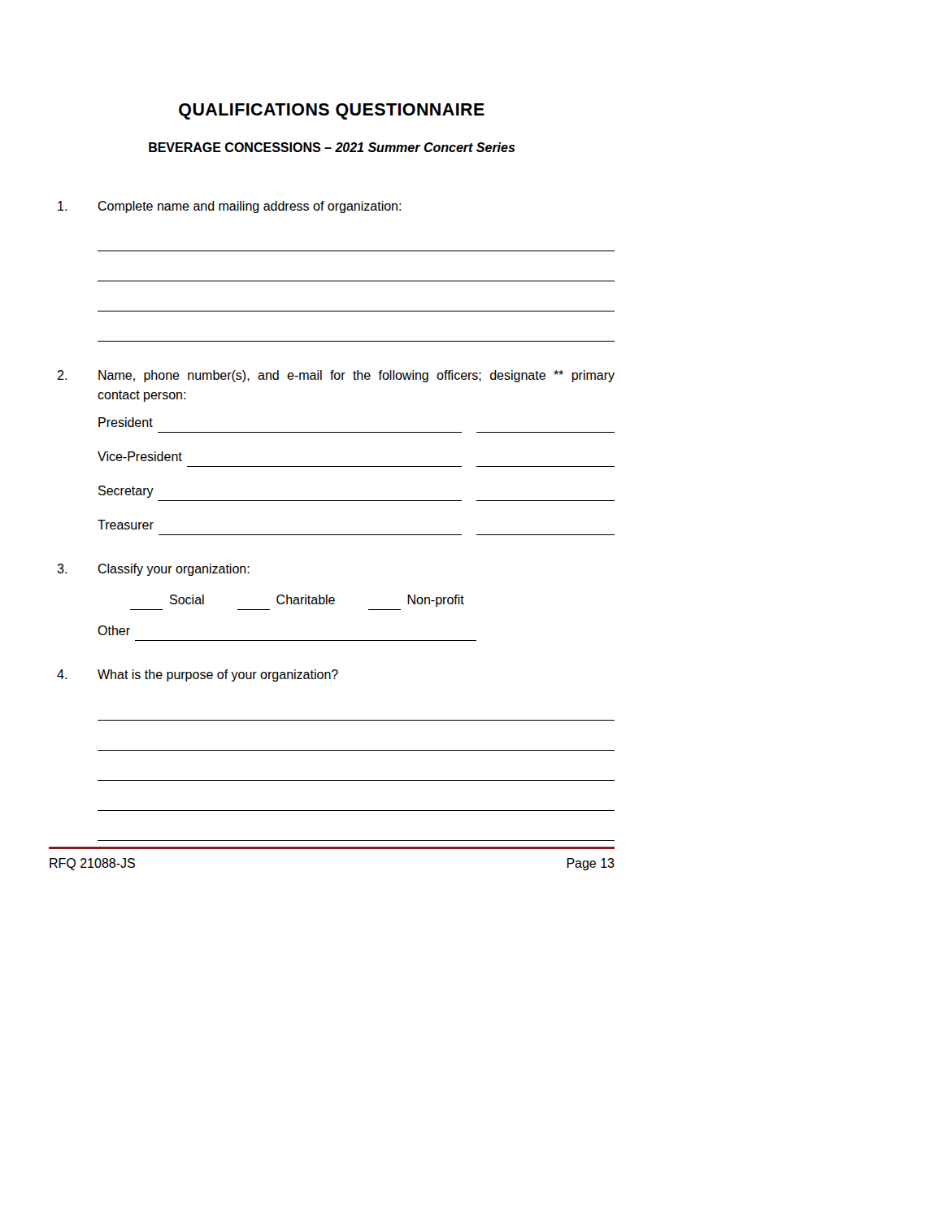QUALIFICATIONS QUESTIONNAIRE
BEVERAGE CONCESSIONS – 2021 Summer Concert Series
Complete name and mailing address of organization:
Name, phone number(s), and e-mail for the following officers; designate ** primary contact person:
President
Vice-President
Secretary
Treasurer
Classify your organization:
Social Charitable Non-profit
Other
What is the purpose of your organization?
RFQ 21088-JS Page 13